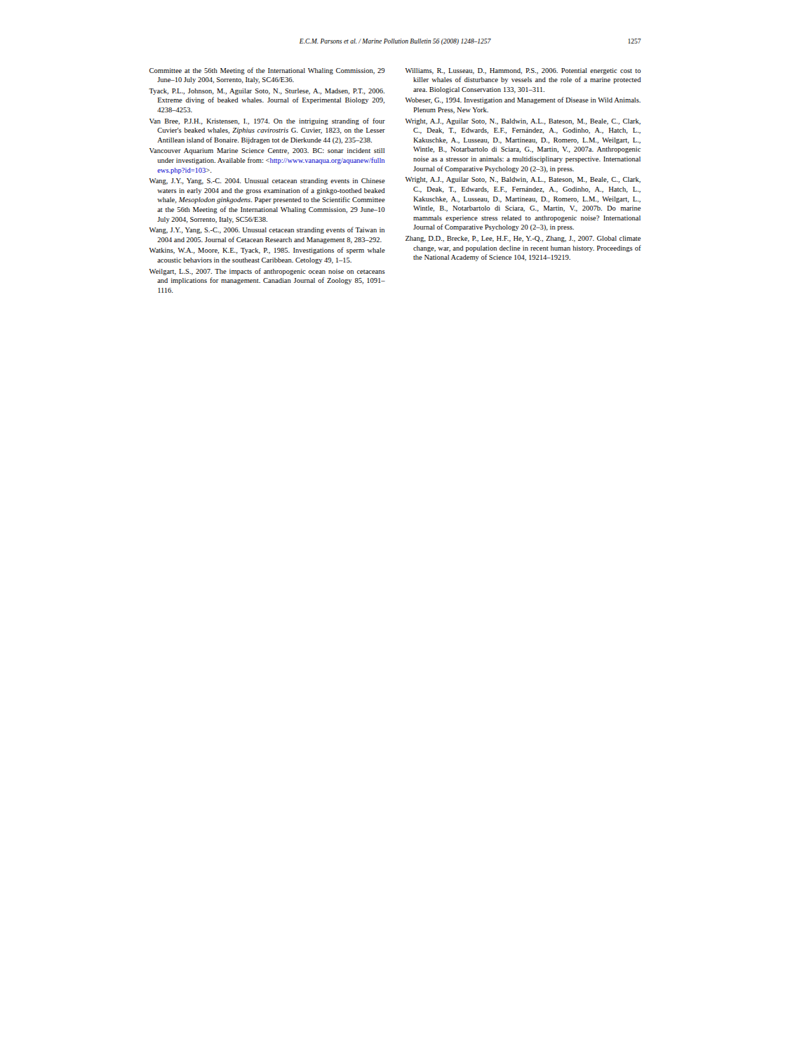E.C.M. Parsons et al. / Marine Pollution Bulletin 56 (2008) 1248–1257
1257
Committee at the 56th Meeting of the International Whaling Commission, 29 June–10 July 2004, Sorrento, Italy, SC46/E36.
Tyack, P.L., Johnson, M., Aguilar Soto, N., Sturlese, A., Madsen, P.T., 2006. Extreme diving of beaked whales. Journal of Experimental Biology 209, 4238–4253.
Van Bree, P.J.H., Kristensen, I., 1974. On the intriguing stranding of four Cuvier's beaked whales, Ziphius cavirostris G. Cuvier, 1823, on the Lesser Antillean island of Bonaire. Bijdragen tot de Dierkunde 44 (2), 235–238.
Vancouver Aquarium Marine Science Centre, 2003. BC: sonar incident still under investigation. Available from: <http://www.vanaqua.org/aquanew/fullnews.php?id=103>.
Wang, J.Y., Yang, S.-C. 2004. Unusual cetacean stranding events in Chinese waters in early 2004 and the gross examination of a ginkgo-toothed beaked whale, Mesoplodon ginkgodens. Paper presented to the Scientific Committee at the 56th Meeting of the International Whaling Commission, 29 June–10 July 2004, Sorrento, Italy, SC56/E38.
Wang, J.Y., Yang, S.-C., 2006. Unusual cetacean stranding events of Taiwan in 2004 and 2005. Journal of Cetacean Research and Management 8, 283–292.
Watkins, W.A., Moore, K.E., Tyack, P., 1985. Investigations of sperm whale acoustic behaviors in the southeast Caribbean. Cetology 49, 1–15.
Weilgart, L.S., 2007. The impacts of anthropogenic ocean noise on cetaceans and implications for management. Canadian Journal of Zoology 85, 1091–1116.
Williams, R., Lusseau, D., Hammond, P.S., 2006. Potential energetic cost to killer whales of disturbance by vessels and the role of a marine protected area. Biological Conservation 133, 301–311.
Wobeser, G., 1994. Investigation and Management of Disease in Wild Animals. Plenum Press, New York.
Wright, A.J., Aguilar Soto, N., Baldwin, A.L., Bateson, M., Beale, C., Clark, C., Deak, T., Edwards, E.F., Fernández, A., Godinho, A., Hatch, L., Kakuschke, A., Lusseau, D., Martineau, D., Romero, L.M., Weilgart, L., Wintle, B., Notarbartolo di Sciara, G., Martin, V., 2007a. Anthropogenic noise as a stressor in animals: a multidisciplinary perspective. International Journal of Comparative Psychology 20 (2–3), in press.
Wright, A.J., Aguilar Soto, N., Baldwin, A.L., Bateson, M., Beale, C., Clark, C., Deak, T., Edwards, E.F., Fernández, A., Godinho, A., Hatch, L., Kakuschke, A., Lusseau, D., Martineau, D., Romero, L.M., Weilgart, L., Wintle, B., Notarbartolo di Sciara, G., Martin, V., 2007b. Do marine mammals experience stress related to anthropogenic noise? International Journal of Comparative Psychology 20 (2–3), in press.
Zhang, D.D., Brecke, P., Lee, H.F., He, Y.-Q., Zhang, J., 2007. Global climate change, war, and population decline in recent human history. Proceedings of the National Academy of Science 104, 19214–19219.